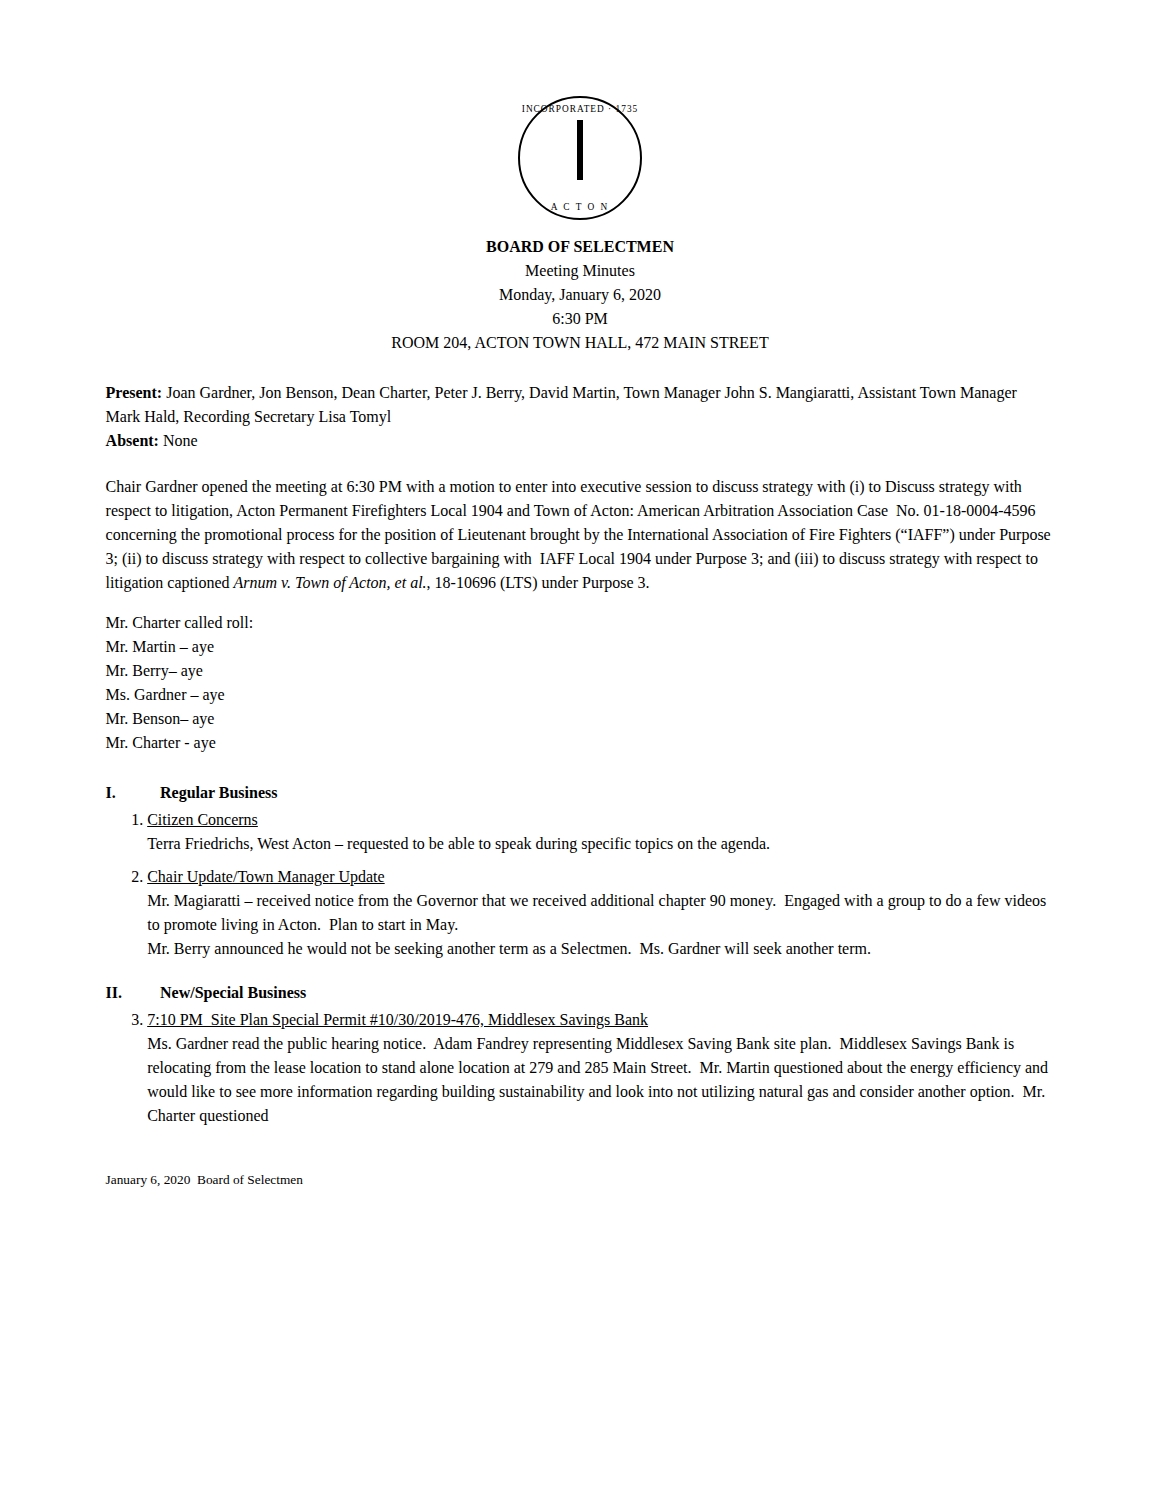INCORPORATED · 1735
A C T O N
BOARD OF SELECTMEN
Meeting Minutes
Monday, January 6, 2020
6:30 PM
ROOM 204, ACTON TOWN HALL, 472 MAIN STREET
Present: Joan Gardner, Jon Benson, Dean Charter, Peter J. Berry, David Martin, Town Manager John S. Mangiaratti, Assistant Town Manager Mark Hald, Recording Secretary Lisa Tomyl
Absent: None
Chair Gardner opened the meeting at 6:30 PM with a motion to enter into executive session to discuss strategy with (i) to Discuss strategy with respect to litigation, Acton Permanent Firefighters Local 1904 and Town of Acton: American Arbitration Association Case No. 01-18-0004-4596 concerning the promotional process for the position of Lieutenant brought by the International Association of Fire Fighters (“IAFF”) under Purpose 3; (ii) to discuss strategy with respect to collective bargaining with IAFF Local 1904 under Purpose 3; and (iii) to discuss strategy with respect to litigation captioned Arnum v. Town of Acton, et al., 18-10696 (LTS) under Purpose 3.
Mr. Charter called roll:
Mr. Martin – aye
Mr. Berry– aye
Ms. Gardner – aye
Mr. Benson– aye
Mr. Charter - aye
I. Regular Business
Citizen Concerns
Terra Friedrichs, West Acton – requested to be able to speak during specific topics on the agenda.
Chair Update/Town Manager Update
Mr. Magiaratti – received notice from the Governor that we received additional chapter 90 money. Engaged with a group to do a few videos to promote living in Acton. Plan to start in May.
Mr. Berry announced he would not be seeking another term as a Selectmen. Ms. Gardner will seek another term.
II. New/Special Business
7:10 PM Site Plan Special Permit #10/30/2019-476, Middlesex Savings Bank
Ms. Gardner read the public hearing notice. Adam Fandrey representing Middlesex Saving Bank site plan. Middlesex Savings Bank is relocating from the lease location to stand alone location at 279 and 285 Main Street. Mr. Martin questioned about the energy efficiency and would like to see more information regarding building sustainability and look into not utilizing natural gas and consider another option. Mr. Charter questioned
January 6, 2020 Board of Selectmen